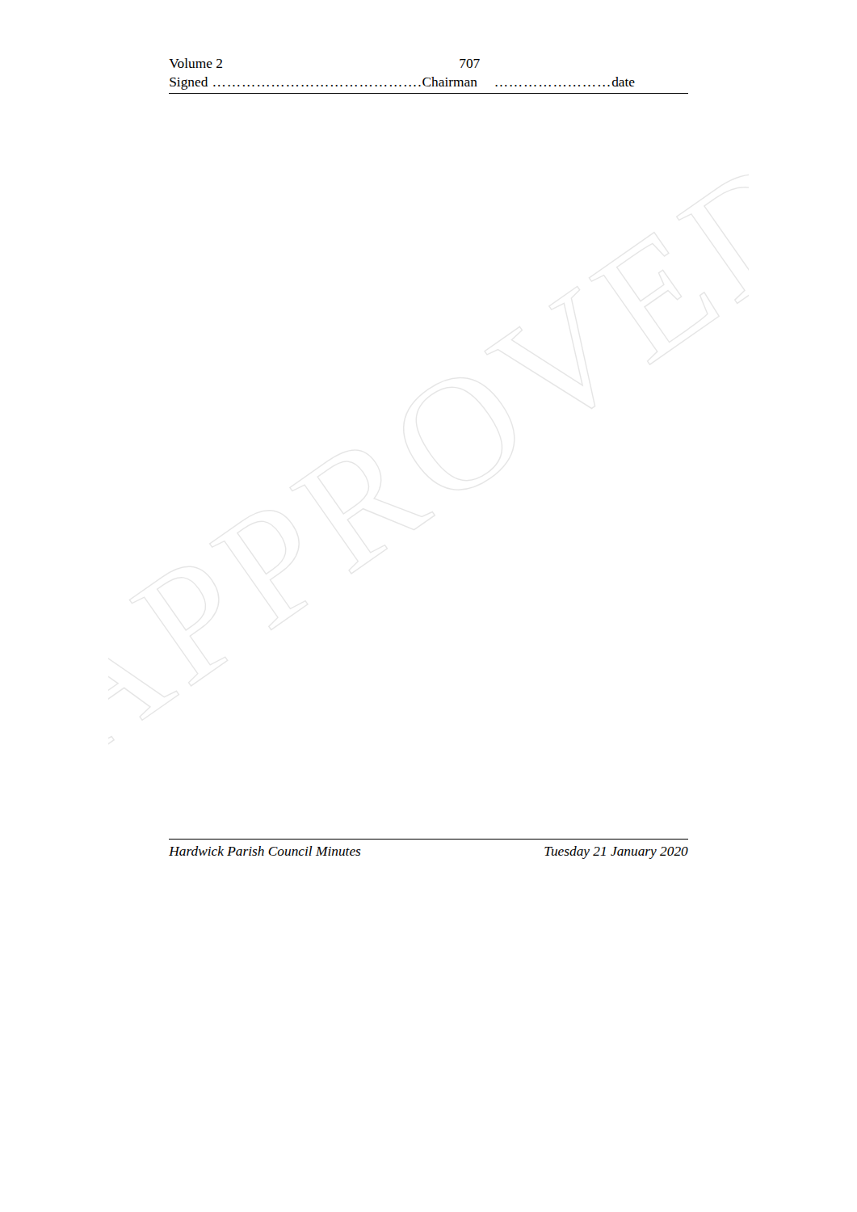APPROVED
Volume 2 707
Signed ……………………………………. Chairman ……………………date
Hardwick Parish Council Minutes Tuesday 21 January 2020